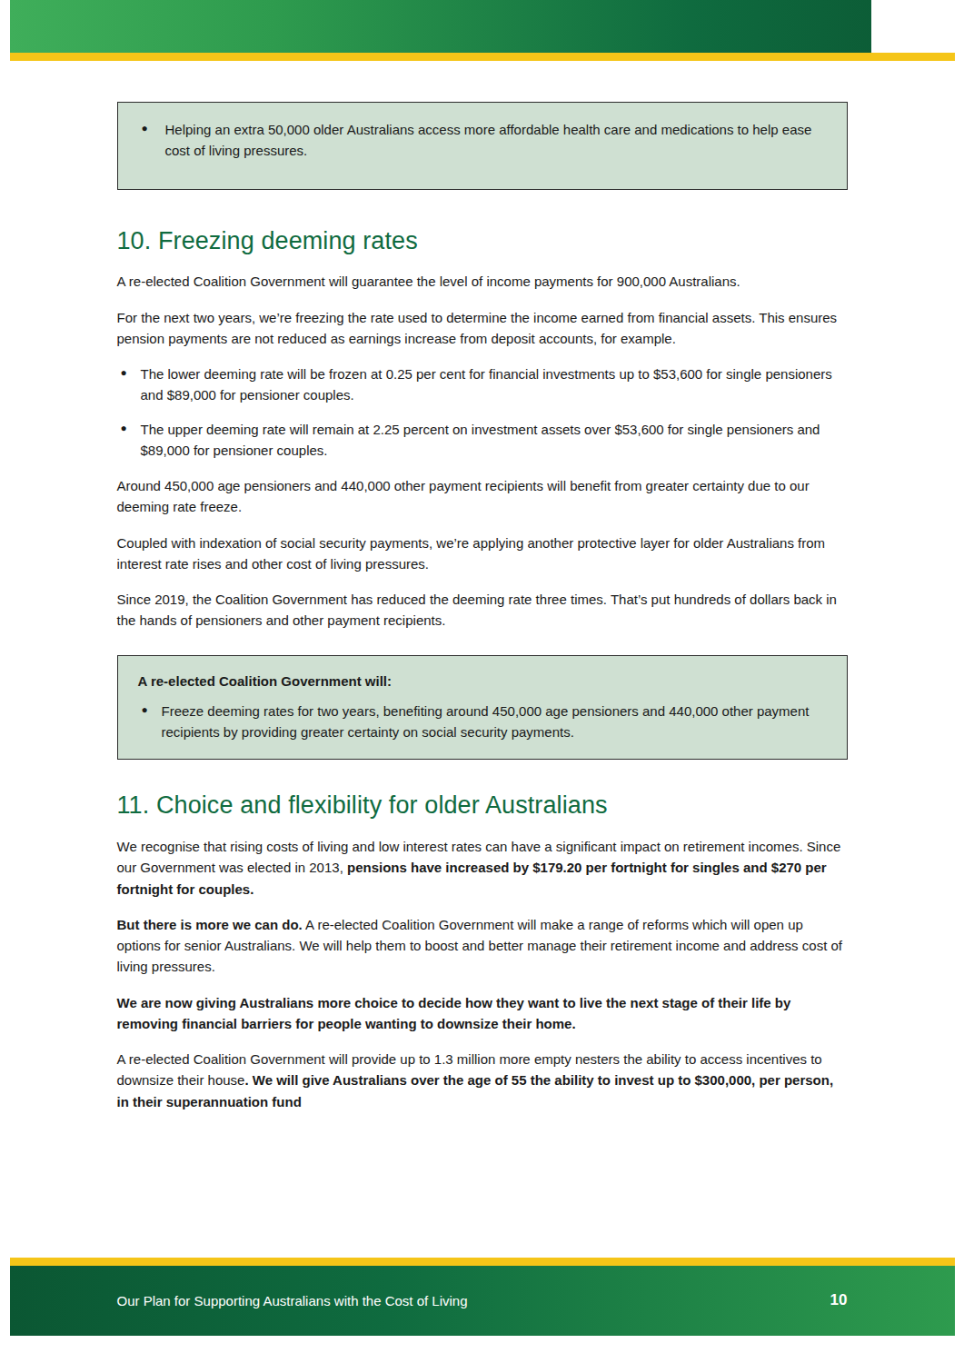Helping an extra 50,000 older Australians access more affordable health care and medications to help ease cost of living pressures.
10. Freezing deeming rates
A re-elected Coalition Government will guarantee the level of income payments for 900,000 Australians.
For the next two years, we’re freezing the rate used to determine the income earned from financial assets. This ensures pension payments are not reduced as earnings increase from deposit accounts, for example.
The lower deeming rate will be frozen at 0.25 per cent for financial investments up to $53,600 for single pensioners and $89,000 for pensioner couples.
The upper deeming rate will remain at 2.25 percent on investment assets over $53,600 for single pensioners and $89,000 for pensioner couples.
Around 450,000 age pensioners and 440,000 other payment recipients will benefit from greater certainty due to our deeming rate freeze.
Coupled with indexation of social security payments, we’re applying another protective layer for older Australians from interest rate rises and other cost of living pressures.
Since 2019, the Coalition Government has reduced the deeming rate three times. That’s put hundreds of dollars back in the hands of pensioners and other payment recipients.
A re-elected Coalition Government will:
Freeze deeming rates for two years, benefiting around 450,000 age pensioners and 440,000 other payment recipients by providing greater certainty on social security payments.
11. Choice and flexibility for older Australians
We recognise that rising costs of living and low interest rates can have a significant impact on retirement incomes. Since our Government was elected in 2013, pensions have increased by $179.20 per fortnight for singles and $270 per fortnight for couples.
But there is more we can do. A re-elected Coalition Government will make a range of reforms which will open up options for senior Australians. We will help them to boost and better manage their retirement income and address cost of living pressures.
We are now giving Australians more choice to decide how they want to live the next stage of their life by removing financial barriers for people wanting to downsize their home.
A re-elected Coalition Government will provide up to 1.3 million more empty nesters the ability to access incentives to downsize their house. We will give Australians over the age of 55 the ability to invest up to $300,000, per person, in their superannuation fund
Our Plan for Supporting Australians with the Cost of Living 10